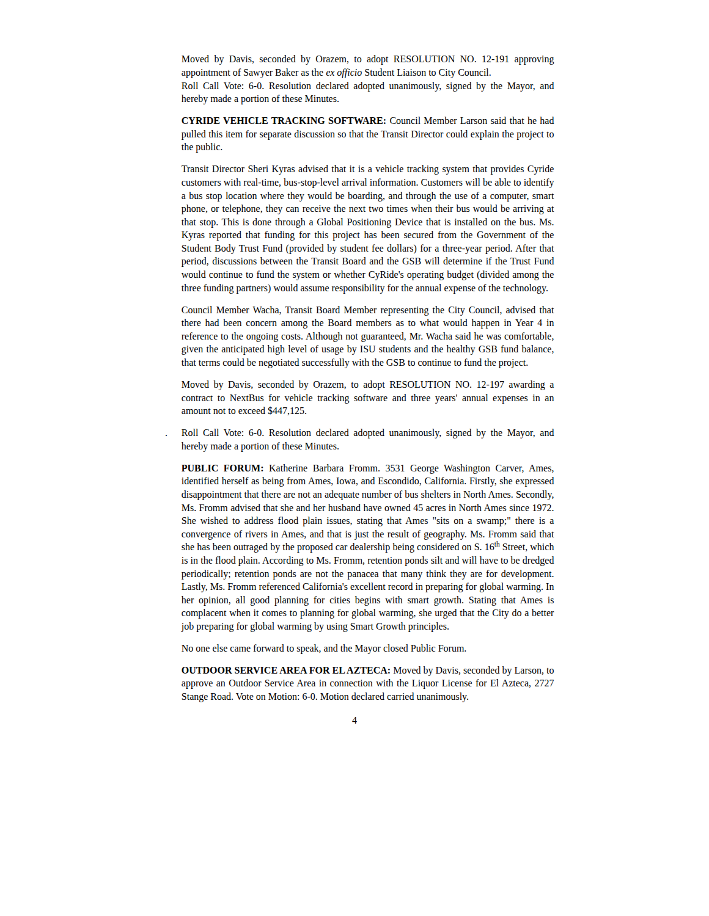Moved by Davis, seconded by Orazem, to adopt RESOLUTION NO. 12-191 approving appointment of Sawyer Baker as the ex officio Student Liaison to City Council.
Roll Call Vote: 6-0. Resolution declared adopted unanimously, signed by the Mayor, and hereby made a portion of these Minutes.
CYRIDE VEHICLE TRACKING SOFTWARE: Council Member Larson said that he had pulled this item for separate discussion so that the Transit Director could explain the project to the public.
Transit Director Sheri Kyras advised that it is a vehicle tracking system that provides Cyride customers with real-time, bus-stop-level arrival information. Customers will be able to identify a bus stop location where they would be boarding, and through the use of a computer, smart phone, or telephone, they can receive the next two times when their bus would be arriving at that stop. This is done through a Global Positioning Device that is installed on the bus. Ms. Kyras reported that funding for this project has been secured from the Government of the Student Body Trust Fund (provided by student fee dollars) for a three-year period. After that period, discussions between the Transit Board and the GSB will determine if the Trust Fund would continue to fund the system or whether CyRide's operating budget (divided among the three funding partners) would assume responsibility for the annual expense of the technology.
Council Member Wacha, Transit Board Member representing the City Council, advised that there had been concern among the Board members as to what would happen in Year 4 in reference to the ongoing costs. Although not guaranteed, Mr. Wacha said he was comfortable, given the anticipated high level of usage by ISU students and the healthy GSB fund balance, that terms could be negotiated successfully with the GSB to continue to fund the project.
Moved by Davis, seconded by Orazem, to adopt RESOLUTION NO. 12-197 awarding a contract to NextBus for vehicle tracking software and three years' annual expenses in an amount not to exceed $447,125.
.
Roll Call Vote: 6-0. Resolution declared adopted unanimously, signed by the Mayor, and hereby made a portion of these Minutes.
PUBLIC FORUM: Katherine Barbara Fromm. 3531 George Washington Carver, Ames, identified herself as being from Ames, Iowa, and Escondido, California. Firstly, she expressed disappointment that there are not an adequate number of bus shelters in North Ames. Secondly, Ms. Fromm advised that she and her husband have owned 45 acres in North Ames since 1972. She wished to address flood plain issues, stating that Ames "sits on a swamp;" there is a convergence of rivers in Ames, and that is just the result of geography. Ms. Fromm said that she has been outraged by the proposed car dealership being considered on S. 16th Street, which is in the flood plain. According to Ms. Fromm, retention ponds silt and will have to be dredged periodically; retention ponds are not the panacea that many think they are for development. Lastly, Ms. Fromm referenced California's excellent record in preparing for global warming. In her opinion, all good planning for cities begins with smart growth. Stating that Ames is complacent when it comes to planning for global warming, she urged that the City do a better job preparing for global warming by using Smart Growth principles.
No one else came forward to speak, and the Mayor closed Public Forum.
OUTDOOR SERVICE AREA FOR EL AZTECA: Moved by Davis, seconded by Larson, to approve an Outdoor Service Area in connection with the Liquor License for El Azteca, 2727 Stange Road. Vote on Motion: 6-0. Motion declared carried unanimously.
4